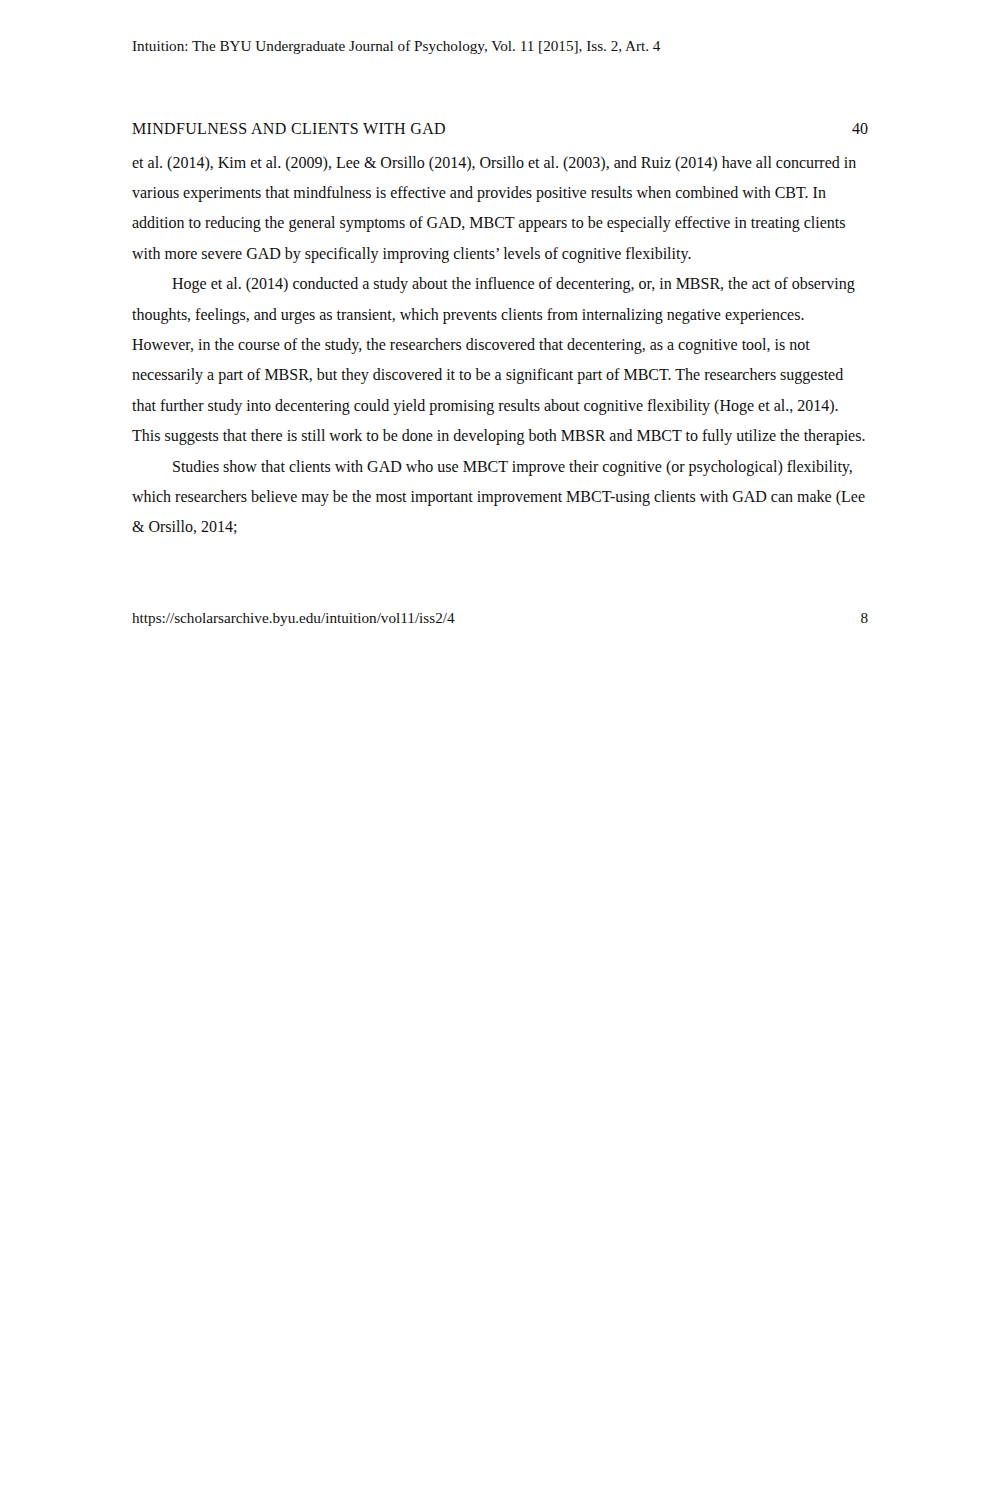Intuition: The BYU Undergraduate Journal of Psychology, Vol. 11 [2015], Iss. 2, Art. 4
MINDFULNESS AND CLIENTS WITH GAD 40
et al. (2014), Kim et al. (2009), Lee & Orsillo (2014), Orsillo et al. (2003), and Ruiz (2014) have all concurred in various experiments that mindfulness is effective and provides positive results when combined with CBT. In addition to reducing the general symptoms of GAD, MBCT appears to be especially effective in treating clients with more severe GAD by specifically improving clients’ levels of cognitive flexibility.
Hoge et al. (2014) conducted a study about the influence of decentering, or, in MBSR, the act of observing thoughts, feelings, and urges as transient, which prevents clients from internalizing negative experiences. However, in the course of the study, the researchers discovered that decentering, as a cognitive tool, is not necessarily a part of MBSR, but they discovered it to be a significant part of MBCT. The researchers suggested that further study into decentering could yield promising results about cognitive flexibility (Hoge et al., 2014). This suggests that there is still work to be done in developing both MBSR and MBCT to fully utilize the therapies.
Studies show that clients with GAD who use MBCT improve their cognitive (or psychological) flexibility, which researchers believe may be the most important improvement MBCT-using clients with GAD can make (Lee & Orsillo, 2014;
https://scholarsarchive.byu.edu/intuition/vol11/iss2/4 8